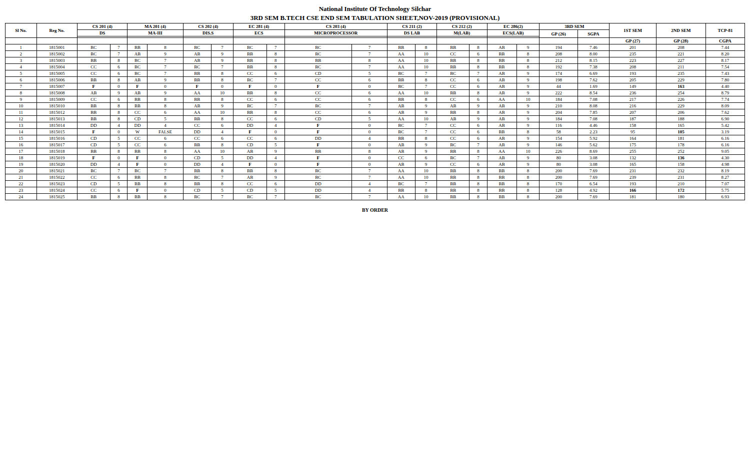National Institute Of Technology Silchar
3RD SEM B.TECH CSE END SEM TABULATION SHEET,NOV-2019 (PROVISIONAL)
| Sl No. | Reg No. | CS 201 (4) | MA 201 (4) | CS 202 (4) | EC 281 (4) | CS 203 (4) | CS 211 (2) | CS 212 (2) | EC 286(2) | 3RD SEM | 1ST SEM | 2ND SEM | TCP-81 |
| --- | --- | --- | --- | --- | --- | --- | --- | --- | --- | --- | --- | --- | --- |
| DS | MA-III | DIS.S | ECS | MICROPROCESSOR | DS LAB | M(LAB) | ECS(LAB) | GP (26) | SGPA |
| | | | | | | | | | | | | GP (27) | GP (28) | CGPA |
| 1 | 1815001 | BC | 7 | BB | 8 | BC | 7 | BC | 7 | BC | 7 | BB | 8 | BB | 8 | AB | 9 | 194 | 7.46 | 201 | 208 | 7.44 |
| 2 | 1815002 | BC | 7 | AB | 9 | AB | 9 | BB | 8 | BC | 7 | AA | 10 | CC | 6 | BB | 8 | 208 | 8.00 | 235 | 221 | 8.20 |
| 3 | 1815003 | BB | 8 | BC | 7 | AB | 9 | BB | 8 | BB | 8 | AA | 10 | BB | 8 | BB | 8 | 212 | 8.15 | 223 | 227 | 8.17 |
| 4 | 1815004 | CC | 6 | BC | 7 | BC | 7 | BB | 8 | BC | 7 | AA | 10 | BB | 8 | BB | 8 | 192 | 7.38 | 208 | 211 | 7.54 |
| 5 | 1815005 | CC | 6 | BC | 7 | BB | 8 | CC | 6 | CD | 5 | BC | 7 | BC | 7 | AB | 9 | 174 | 6.69 | 193 | 235 | 7.43 |
| 6 | 1815006 | BB | 8 | AB | 9 | BB | 8 | BC | 7 | CC | 6 | BB | 8 | CC | 6 | AB | 9 | 198 | 7.62 | 205 | 229 | 7.80 |
| 7 | 1815007 | F | 0 | F | 0 | F | 0 | F | 0 | F | 0 | BC | 7 | CC | 6 | AB | 9 | 44 | 1.69 | 149 | 163 | 4.40 |
| 8 | 1815008 | AB | 9 | AB | 9 | AA | 10 | BB | 8 | CC | 6 | AA | 10 | BB | 8 | AB | 9 | 222 | 8.54 | 236 | 254 | 8.79 |
| 9 | 1815009 | CC | 6 | BB | 8 | BB | 8 | CC | 6 | CC | 6 | BB | 8 | CC | 6 | AA | 10 | 184 | 7.08 | 217 | 226 | 7.74 |
| 10 | 1815010 | BB | 8 | BB | 8 | AB | 9 | BC | 7 | BC | 7 | AB | 9 | AB | 9 | AB | 9 | 210 | 8.08 | 216 | 229 | 8.09 |
| 11 | 1815012 | BB | 8 | CC | 6 | AA | 10 | BB | 8 | CC | 6 | AB | 9 | BB | 8 | AB | 9 | 204 | 7.85 | 207 | 206 | 7.62 |
| 12 | 1815013 | BB | 8 | CD | 5 | BB | 8 | CC | 6 | CD | 5 | AA | 10 | AB | 9 | AB | 9 | 184 | 7.08 | 187 | 188 | 6.90 |
| 13 | 1815014 | DD | 4 | DD | 4 | CC | 6 | DD | 4 | F | 0 | BC | 7 | CC | 6 | AB | 9 | 116 | 4.46 | 158 | 165 | 5.42 |
| 14 | 1815015 | F | 0 | W | FALSE | DD | 4 | F | 0 | F | 0 | BC | 7 | CC | 6 | BB | 8 | 58 | 2.23 | 95 | 105 | 3.19 |
| 15 | 1815016 | CD | 5 | CC | 6 | CC | 6 | CC | 6 | DD | 4 | BB | 8 | CC | 6 | AB | 9 | 154 | 5.92 | 164 | 181 | 6.16 |
| 16 | 1815017 | CD | 5 | CC | 6 | BB | 8 | CD | 5 | F | 0 | AB | 9 | BC | 7 | AB | 9 | 146 | 5.62 | 175 | 178 | 6.16 |
| 17 | 1815018 | BB | 8 | BB | 8 | AA | 10 | AB | 9 | BB | 8 | AB | 9 | BB | 8 | AA | 10 | 226 | 8.69 | 255 | 252 | 9.05 |
| 18 | 1815019 | F | 0 | F | 0 | CD | 5 | DD | 4 | F | 0 | CC | 6 | BC | 7 | AB | 9 | 80 | 3.08 | 132 | 136 | 4.30 |
| 19 | 1815020 | DD | 4 | F | 0 | DD | 4 | F | 0 | F | 0 | AB | 9 | CC | 6 | AB | 9 | 80 | 3.08 | 165 | 158 | 4.98 |
| 20 | 1815021 | BC | 7 | BC | 7 | BB | 8 | BB | 8 | BC | 7 | AA | 10 | BB | 8 | BB | 8 | 200 | 7.69 | 231 | 232 | 8.19 |
| 21 | 1815022 | CC | 6 | BB | 8 | BC | 7 | AB | 9 | BC | 7 | AA | 10 | BB | 8 | BB | 8 | 200 | 7.69 | 239 | 231 | 8.27 |
| 22 | 1815023 | CD | 5 | BB | 8 | BB | 8 | CC | 6 | DD | 4 | BC | 7 | BB | 8 | BB | 8 | 170 | 6.54 | 193 | 210 | 7.07 |
| 23 | 1815024 | CC | 6 | F | 0 | CD | 5 | CD | 5 | DD | 4 | BB | 8 | BB | 8 | BB | 8 | 128 | 4.92 | 166 | 172 | 5.75 |
| 24 | 1815025 | BB | 8 | BB | 8 | BC | 7 | BC | 7 | BC | 7 | AA | 10 | BB | 8 | BB | 8 | 200 | 7.69 | 181 | 180 | 6.93 |
BY ORDER